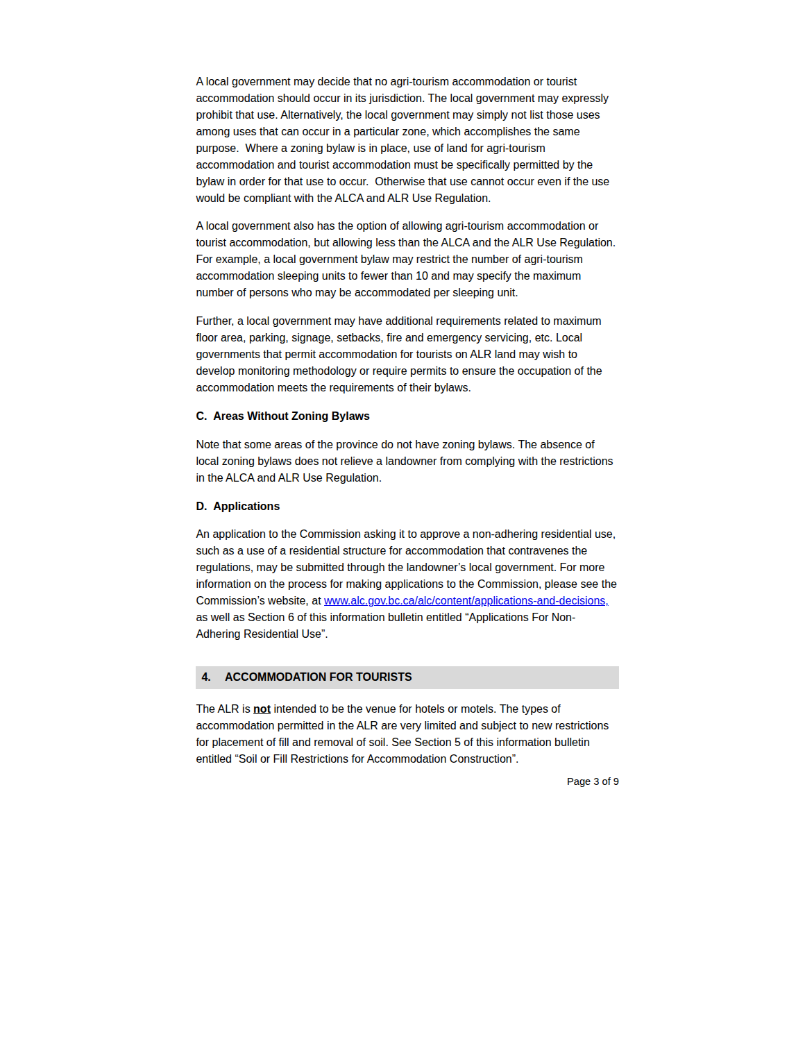A local government may decide that no agri-tourism accommodation or tourist accommodation should occur in its jurisdiction. The local government may expressly prohibit that use. Alternatively, the local government may simply not list those uses among uses that can occur in a particular zone, which accomplishes the same purpose. Where a zoning bylaw is in place, use of land for agri-tourism accommodation and tourist accommodation must be specifically permitted by the bylaw in order for that use to occur. Otherwise that use cannot occur even if the use would be compliant with the ALCA and ALR Use Regulation.
A local government also has the option of allowing agri-tourism accommodation or tourist accommodation, but allowing less than the ALCA and the ALR Use Regulation. For example, a local government bylaw may restrict the number of agri-tourism accommodation sleeping units to fewer than 10 and may specify the maximum number of persons who may be accommodated per sleeping unit.
Further, a local government may have additional requirements related to maximum floor area, parking, signage, setbacks, fire and emergency servicing, etc. Local governments that permit accommodation for tourists on ALR land may wish to develop monitoring methodology or require permits to ensure the occupation of the accommodation meets the requirements of their bylaws.
C. Areas Without Zoning Bylaws
Note that some areas of the province do not have zoning bylaws. The absence of local zoning bylaws does not relieve a landowner from complying with the restrictions in the ALCA and ALR Use Regulation.
D. Applications
An application to the Commission asking it to approve a non-adhering residential use, such as a use of a residential structure for accommodation that contravenes the regulations, may be submitted through the landowner’s local government. For more information on the process for making applications to the Commission, please see the Commission’s website, at www.alc.gov.bc.ca/alc/content/applications-and-decisions, as well as Section 6 of this information bulletin entitled “Applications For Non-Adhering Residential Use”.
4. ACCOMMODATION FOR TOURISTS
The ALR is not intended to be the venue for hotels or motels. The types of accommodation permitted in the ALR are very limited and subject to new restrictions for placement of fill and removal of soil. See Section 5 of this information bulletin entitled “Soil or Fill Restrictions for Accommodation Construction”.
Page 3 of 9